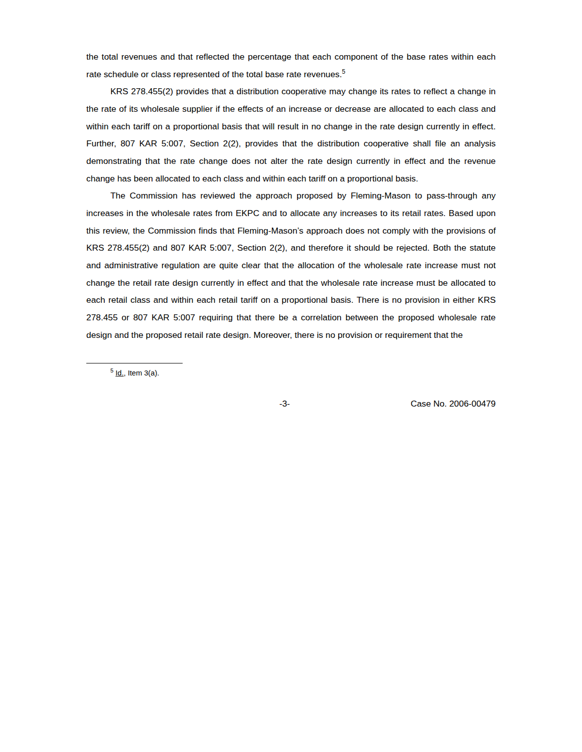the total revenues and that reflected the percentage that each component of the base rates within each rate schedule or class represented of the total base rate revenues.5
KRS 278.455(2) provides that a distribution cooperative may change its rates to reflect a change in the rate of its wholesale supplier if the effects of an increase or decrease are allocated to each class and within each tariff on a proportional basis that will result in no change in the rate design currently in effect. Further, 807 KAR 5:007, Section 2(2), provides that the distribution cooperative shall file an analysis demonstrating that the rate change does not alter the rate design currently in effect and the revenue change has been allocated to each class and within each tariff on a proportional basis.
The Commission has reviewed the approach proposed by Fleming-Mason to pass-through any increases in the wholesale rates from EKPC and to allocate any increases to its retail rates. Based upon this review, the Commission finds that Fleming-Mason’s approach does not comply with the provisions of KRS 278.455(2) and 807 KAR 5:007, Section 2(2), and therefore it should be rejected. Both the statute and administrative regulation are quite clear that the allocation of the wholesale rate increase must not change the retail rate design currently in effect and that the wholesale rate increase must be allocated to each retail class and within each retail tariff on a proportional basis. There is no provision in either KRS 278.455 or 807 KAR 5:007 requiring that there be a correlation between the proposed wholesale rate design and the proposed retail rate design. Moreover, there is no provision or requirement that the
5 Id., Item 3(a).
-3-
Case No. 2006-00479